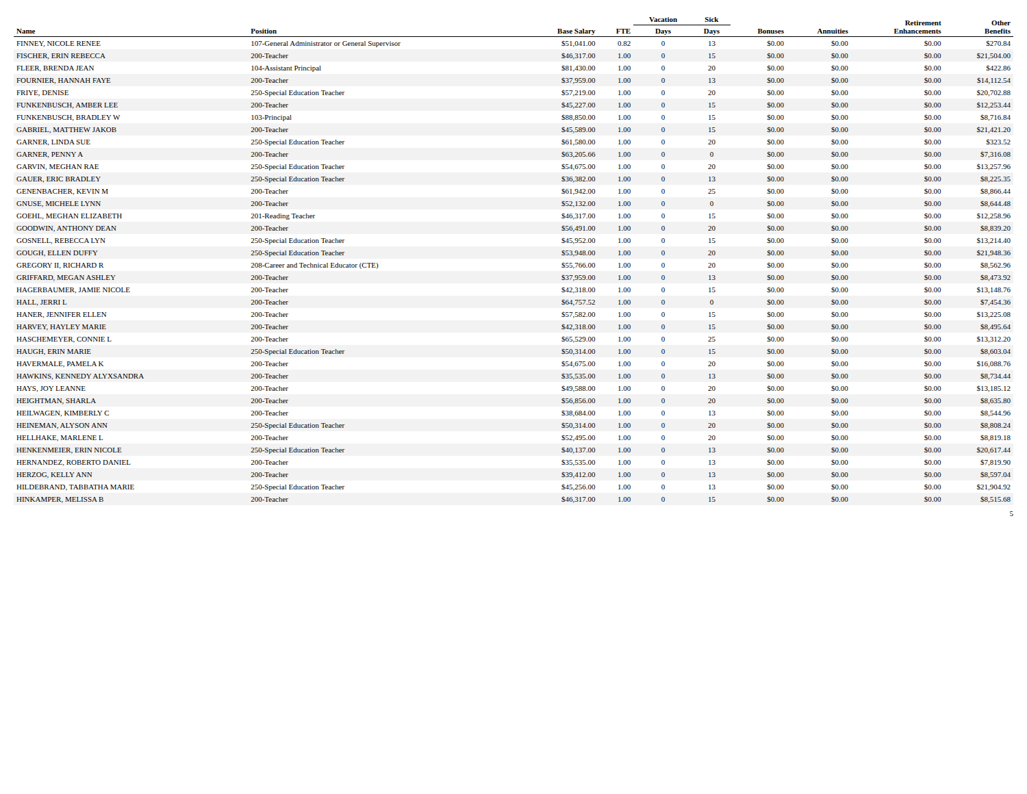| Name | Position | Base Salary | FTE | Vacation | Sick | Bonuses | Annuities | Retirement Enhancements | Other Benefits |
| --- | --- | --- | --- | --- | --- | --- | --- | --- | --- |
| Days | Days |
| FINNEY, NICOLE RENEE | 107-General Administrator or General Supervisor | $51,041.00 | 0.82 | 0 | 13 | $0.00 | $0.00 | $0.00 | $270.84 |
| FISCHER, ERIN REBECCA | 200-Teacher | $46,317.00 | 1.00 | 0 | 15 | $0.00 | $0.00 | $0.00 | $21,504.00 |
| FLEER, BRENDA JEAN | 104-Assistant Principal | $81,430.00 | 1.00 | 0 | 20 | $0.00 | $0.00 | $0.00 | $422.86 |
| FOURNIER, HANNAH FAYE | 200-Teacher | $37,959.00 | 1.00 | 0 | 13 | $0.00 | $0.00 | $0.00 | $14,112.54 |
| FRIYE, DENISE | 250-Special Education Teacher | $57,219.00 | 1.00 | 0 | 20 | $0.00 | $0.00 | $0.00 | $20,702.88 |
| FUNKENBUSCH, AMBER LEE | 200-Teacher | $45,227.00 | 1.00 | 0 | 15 | $0.00 | $0.00 | $0.00 | $12,253.44 |
| FUNKENBUSCH, BRADLEY W | 103-Principal | $88,850.00 | 1.00 | 0 | 15 | $0.00 | $0.00 | $0.00 | $8,716.84 |
| GABRIEL, MATTHEW JAKOB | 200-Teacher | $45,589.00 | 1.00 | 0 | 15 | $0.00 | $0.00 | $0.00 | $21,421.20 |
| GARNER, LINDA SUE | 250-Special Education Teacher | $61,580.00 | 1.00 | 0 | 20 | $0.00 | $0.00 | $0.00 | $323.52 |
| GARNER, PENNY A | 200-Teacher | $63,205.66 | 1.00 | 0 | 0 | $0.00 | $0.00 | $0.00 | $7,316.08 |
| GARVIN, MEGHAN RAE | 250-Special Education Teacher | $54,675.00 | 1.00 | 0 | 20 | $0.00 | $0.00 | $0.00 | $13,257.96 |
| GAUER, ERIC BRADLEY | 250-Special Education Teacher | $36,382.00 | 1.00 | 0 | 13 | $0.00 | $0.00 | $0.00 | $8,225.35 |
| GENENBACHER, KEVIN M | 200-Teacher | $61,942.00 | 1.00 | 0 | 25 | $0.00 | $0.00 | $0.00 | $8,866.44 |
| GNUSE, MICHELE LYNN | 200-Teacher | $52,132.00 | 1.00 | 0 | 0 | $0.00 | $0.00 | $0.00 | $8,644.48 |
| GOEHL, MEGHAN ELIZABETH | 201-Reading Teacher | $46,317.00 | 1.00 | 0 | 15 | $0.00 | $0.00 | $0.00 | $12,258.96 |
| GOODWIN, ANTHONY DEAN | 200-Teacher | $56,491.00 | 1.00 | 0 | 20 | $0.00 | $0.00 | $0.00 | $8,839.20 |
| GOSNELL, REBECCA LYN | 250-Special Education Teacher | $45,952.00 | 1.00 | 0 | 15 | $0.00 | $0.00 | $0.00 | $13,214.40 |
| GOUGH, ELLEN DUFFY | 250-Special Education Teacher | $53,948.00 | 1.00 | 0 | 20 | $0.00 | $0.00 | $0.00 | $21,948.36 |
| GREGORY II, RICHARD R | 208-Career and Technical Educator (CTE) | $55,766.00 | 1.00 | 0 | 20 | $0.00 | $0.00 | $0.00 | $8,562.96 |
| GRIFFARD, MEGAN ASHLEY | 200-Teacher | $37,959.00 | 1.00 | 0 | 13 | $0.00 | $0.00 | $0.00 | $8,473.92 |
| HAGERBAUMER, JAMIE NICOLE | 200-Teacher | $42,318.00 | 1.00 | 0 | 15 | $0.00 | $0.00 | $0.00 | $13,148.76 |
| HALL, JERRI L | 200-Teacher | $64,757.52 | 1.00 | 0 | 0 | $0.00 | $0.00 | $0.00 | $7,454.36 |
| HANER, JENNIFER ELLEN | 200-Teacher | $57,582.00 | 1.00 | 0 | 15 | $0.00 | $0.00 | $0.00 | $13,225.08 |
| HARVEY, HAYLEY MARIE | 200-Teacher | $42,318.00 | 1.00 | 0 | 15 | $0.00 | $0.00 | $0.00 | $8,495.64 |
| HASCHEMEYER, CONNIE L | 200-Teacher | $65,529.00 | 1.00 | 0 | 25 | $0.00 | $0.00 | $0.00 | $13,312.20 |
| HAUGH, ERIN MARIE | 250-Special Education Teacher | $50,314.00 | 1.00 | 0 | 15 | $0.00 | $0.00 | $0.00 | $8,603.04 |
| HAVERMALE, PAMELA K | 200-Teacher | $54,675.00 | 1.00 | 0 | 20 | $0.00 | $0.00 | $0.00 | $16,088.76 |
| HAWKINS, KENNEDY ALYXSANDRA | 200-Teacher | $35,535.00 | 1.00 | 0 | 13 | $0.00 | $0.00 | $0.00 | $8,734.44 |
| HAYS, JOY LEANNE | 200-Teacher | $49,588.00 | 1.00 | 0 | 20 | $0.00 | $0.00 | $0.00 | $13,185.12 |
| HEIGHTMAN, SHARLA | 200-Teacher | $56,856.00 | 1.00 | 0 | 20 | $0.00 | $0.00 | $0.00 | $8,635.80 |
| HEILWAGEN, KIMBERLY C | 200-Teacher | $38,684.00 | 1.00 | 0 | 13 | $0.00 | $0.00 | $0.00 | $8,544.96 |
| HEINEMAN, ALYSON ANN | 250-Special Education Teacher | $50,314.00 | 1.00 | 0 | 20 | $0.00 | $0.00 | $0.00 | $8,808.24 |
| HELLHAKE, MARLENE L | 200-Teacher | $52,495.00 | 1.00 | 0 | 20 | $0.00 | $0.00 | $0.00 | $8,819.18 |
| HENKENMEIER, ERIN NICOLE | 250-Special Education Teacher | $40,137.00 | 1.00 | 0 | 13 | $0.00 | $0.00 | $0.00 | $20,617.44 |
| HERNANDEZ, ROBERTO DANIEL | 200-Teacher | $35,535.00 | 1.00 | 0 | 13 | $0.00 | $0.00 | $0.00 | $7,819.90 |
| HERZOG, KELLY ANN | 200-Teacher | $39,412.00 | 1.00 | 0 | 13 | $0.00 | $0.00 | $0.00 | $8,597.04 |
| HILDEBRAND, TABBATHA MARIE | 250-Special Education Teacher | $45,256.00 | 1.00 | 0 | 13 | $0.00 | $0.00 | $0.00 | $21,904.92 |
| HINKAMPER, MELISSA B | 200-Teacher | $46,317.00 | 1.00 | 0 | 15 | $0.00 | $0.00 | $0.00 | $8,515.68 |
5